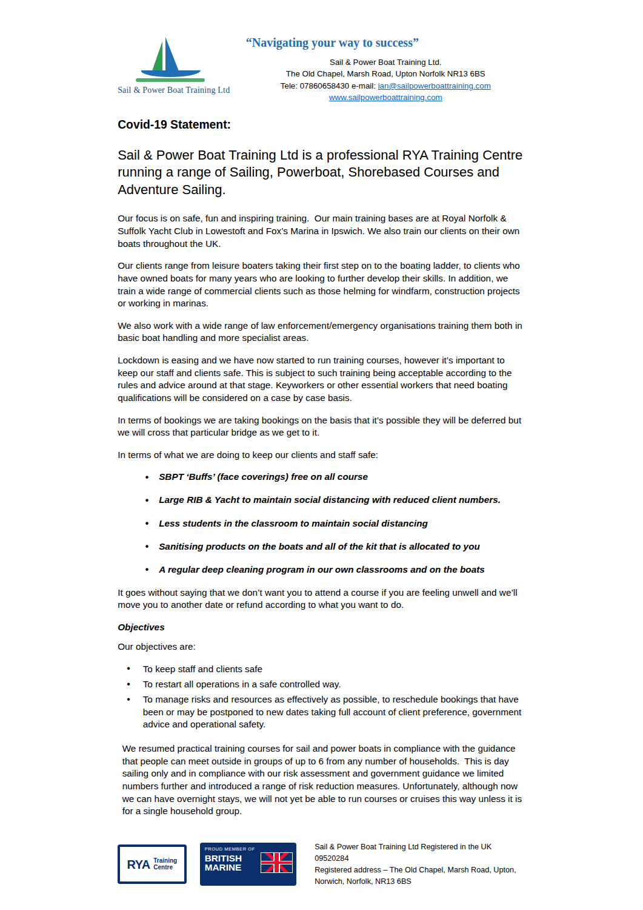Sail & Power Boat Training Ltd
“Navigating your way to success”
Sail & Power Boat Training Ltd.
The Old Chapel, Marsh Road, Upton Norfolk NR13 6BS
Tele: 07860658430 e-mail: ian@sailpowerboattraining.com
www.sailpowerboattraining.com
Covid-19 Statement:
Sail & Power Boat Training Ltd is a professional RYA Training Centre running a range of Sailing, Powerboat, Shorebased Courses and Adventure Sailing.
Our focus is on safe, fun and inspiring training. Our main training bases are at Royal Norfolk & Suffolk Yacht Club in Lowestoft and Fox’s Marina in Ipswich. We also train our clients on their own boats throughout the UK.
Our clients range from leisure boaters taking their first step on to the boating ladder, to clients who have owned boats for many years who are looking to further develop their skills. In addition, we train a wide range of commercial clients such as those helming for windfarm, construction projects or working in marinas.
We also work with a wide range of law enforcement/emergency organisations training them both in basic boat handling and more specialist areas.
Lockdown is easing and we have now started to run training courses, however it’s important to keep our staff and clients safe. This is subject to such training being acceptable according to the rules and advice around at that stage. Keyworkers or other essential workers that need boating qualifications will be considered on a case by case basis.
In terms of bookings we are taking bookings on the basis that it’s possible they will be deferred but we will cross that particular bridge as we get to it.
In terms of what we are doing to keep our clients and staff safe:
SBPT ‘Buffs’ (face coverings) free on all course
Large RIB & Yacht to maintain social distancing with reduced client numbers.
Less students in the classroom to maintain social distancing
Sanitising products on the boats and all of the kit that is allocated to you
A regular deep cleaning program in our own classrooms and on the boats
It goes without saying that we don’t want you to attend a course if you are feeling unwell and we’ll move you to another date or refund according to what you want to do.
Objectives
Our objectives are:
To keep staff and clients safe
To restart all operations in a safe controlled way.
To manage risks and resources as effectively as possible, to reschedule bookings that have been or may be postponed to new dates taking full account of client preference, government advice and operational safety.
We resumed practical training courses for sail and power boats in compliance with the guidance that people can meet outside in groups of up to 6 from any number of households. This is day sailing only and in compliance with our risk assessment and government guidance we limited numbers further and introduced a range of risk reduction measures. Unfortunately, although now we can have overnight stays, we will not yet be able to run courses or cruises this way unless it is for a single household group.
RYA Training
Centre
Proud member of
BRITISH
MARINE
Sail & Power Boat Training Ltd Registered in the UK 09520284
Registered address – The Old Chapel, Marsh Road, Upton, Norwich, Norfolk, NR13 6BS